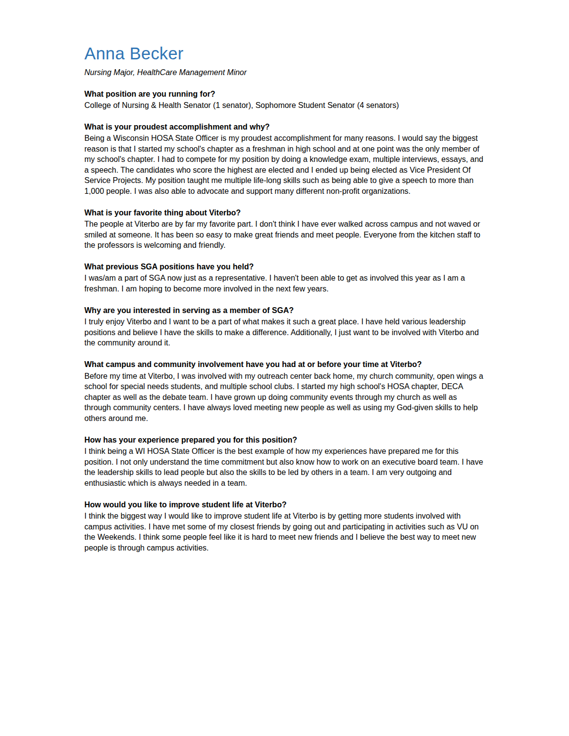Anna Becker
Nursing Major, HealthCare Management Minor
What position are you running for?
College of Nursing & Health Senator (1 senator), Sophomore Student Senator (4 senators)
What is your proudest accomplishment and why?
Being a Wisconsin HOSA State Officer is my proudest accomplishment for many reasons. I would say the biggest reason is that I started my school's chapter as a freshman in high school and at one point was the only member of my school's chapter. I had to compete for my position by doing a knowledge exam, multiple interviews, essays, and a speech. The candidates who score the highest are elected and I ended up being elected as Vice President Of Service Projects. My position taught me multiple life-long skills such as being able to give a speech to more than 1,000 people. I was also able to advocate and support many different non-profit organizations.
What is your favorite thing about Viterbo?
The people at Viterbo are by far my favorite part. I don't think I have ever walked across campus and not waved or smiled at someone. It has been so easy to make great friends and meet people. Everyone from the kitchen staff to the professors is welcoming and friendly.
What previous SGA positions have you held?
I was/am a part of SGA now just as a representative. I haven't been able to get as involved this year as I am a freshman. I am hoping to become more involved in the next few years.
Why are you interested in serving as a member of SGA?
I truly enjoy Viterbo and I want to be a part of what makes it such a great place. I have held various leadership positions and believe I have the skills to make a difference. Additionally, I just want to be involved with Viterbo and the community around it.
What campus and community involvement have you had at or before your time at Viterbo?
Before my time at Viterbo, I was involved with my outreach center back home, my church community, open wings a school for special needs students, and multiple school clubs. I started my high school's HOSA chapter, DECA chapter as well as the debate team. I have grown up doing community events through my church as well as through community centers. I have always loved meeting new people as well as using my God-given skills to help others around me.
How has your experience prepared you for this position?
I think being a WI HOSA State Officer is the best example of how my experiences have prepared me for this position. I not only understand the time commitment but also know how to work on an executive board team. I have the leadership skills to lead people but also the skills to be led by others in a team. I am very outgoing and enthusiastic which is always needed in a team.
How would you like to improve student life at Viterbo?
I think the biggest way I would like to improve student life at Viterbo is by getting more students involved with campus activities. I have met some of my closest friends by going out and participating in activities such as VU on the Weekends. I think some people feel like it is hard to meet new friends and I believe the best way to meet new people is through campus activities.